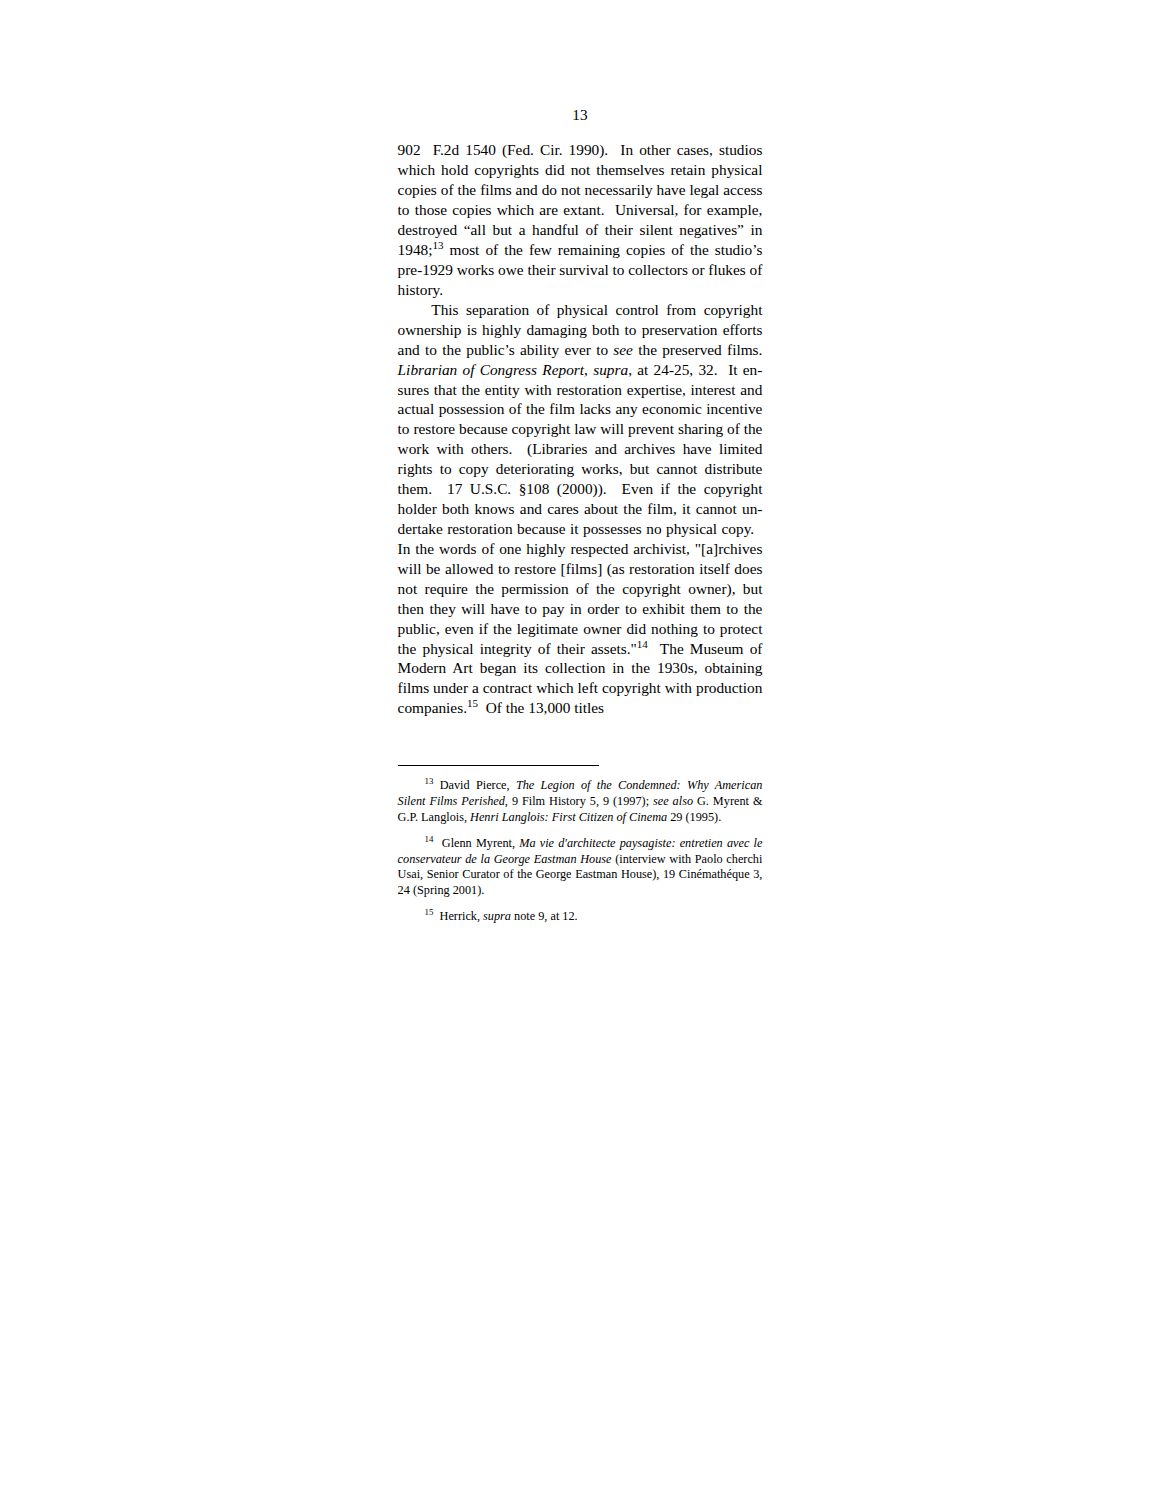13
902 F.2d 1540 (Fed. Cir. 1990). In other cases, studios which hold copyrights did not themselves retain physical copies of the films and do not necessarily have legal access to those copies which are extant. Universal, for example, destroyed “all but a handful of their silent negatives” in 1948;13 most of the few remaining copies of the studio’s pre-1929 works owe their survival to collectors or flukes of history.
This separation of physical control from copyright ownership is highly damaging both to preservation efforts and to the public’s ability ever to see the preserved films. Librarian of Congress Report, supra, at 24-25, 32. It ensures that the entity with restoration expertise, interest and actual possession of the film lacks any economic incentive to restore because copyright law will prevent sharing of the work with others. (Libraries and archives have limited rights to copy deteriorating works, but cannot distribute them. 17 U.S.C. §108 (2000)). Even if the copyright holder both knows and cares about the film, it cannot undertake restoration because it possesses no physical copy. In the words of one highly respected archivist, "[a]rchives will be allowed to restore [films] (as restoration itself does not require the permission of the copyright owner), but then they will have to pay in order to exhibit them to the public, even if the legitimate owner did nothing to protect the physical integrity of their assets."14 The Museum of Modern Art began its collection in the 1930s, obtaining films under a contract which left copyright with production companies.15 Of the 13,000 titles
13 David Pierce, The Legion of the Condemned: Why American Silent Films Perished, 9 Film History 5, 9 (1997); see also G. Myrent & G.P. Langlois, Henri Langlois: First Citizen of Cinema 29 (1995).
14 Glenn Myrent, Ma vie d'architecte paysagiste: entretien avec le conservateur de la George Eastman House (interview with Paolo cherchi Usai, Senior Curator of the George Eastman House), 19 Cinémathéque 3, 24 (Spring 2001).
15 Herrick, supra note 9, at 12.